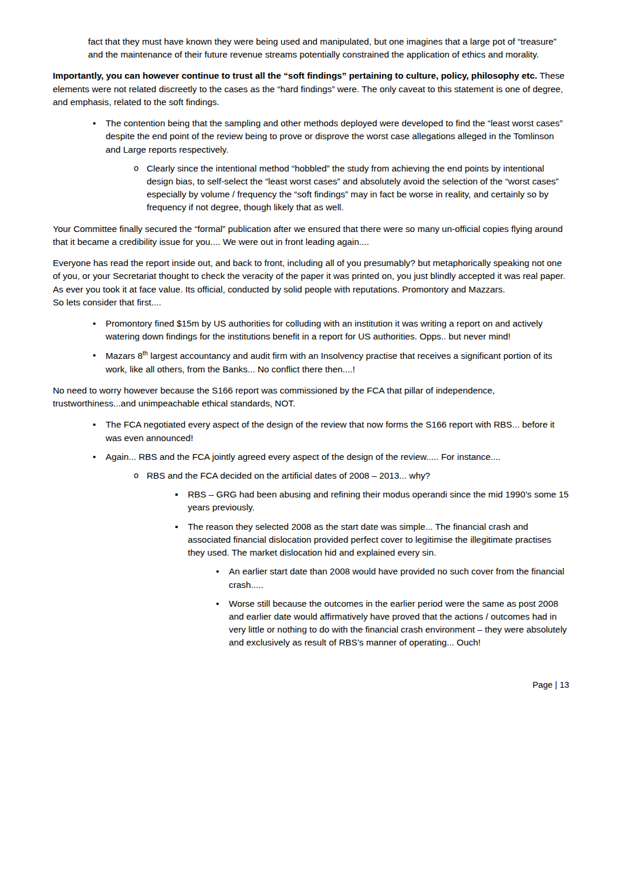fact that they must have known they were being used and manipulated, but one imagines that a large pot of “treasure” and the maintenance of their future revenue streams potentially constrained the application of ethics and morality.
Importantly, you can however continue to trust all the “soft findings” pertaining to culture, policy, philosophy etc. These elements were not related discreetly to the cases as the “hard findings” were. The only caveat to this statement is one of degree, and emphasis, related to the soft findings.
The contention being that the sampling and other methods deployed were developed to find the “least worst cases” despite the end point of the review being to prove or disprove the worst case allegations alleged in the Tomlinson and Large reports respectively.
Clearly since the intentional method “hobbled” the study from achieving the end points by intentional design bias, to self-select the “least worst cases” and absolutely avoid the selection of the “worst cases” especially by volume / frequency the “soft findings” may in fact be worse in reality, and certainly so by frequency if not degree, though likely that as well.
Your Committee finally secured the “formal” publication after we ensured that there were so many un-official copies flying around that it became a credibility issue for you.... We were out in front leading again....
Everyone has read the report inside out, and back to front, including all of you presumably? but metaphorically speaking not one of you, or your Secretariat thought to check the veracity of the paper it was printed on, you just blindly accepted it was real paper. As ever you took it at face value. Its official, conducted by solid people with reputations. Promontory and Mazzars.
So lets consider that first....
Promontory fined $15m by US authorities for colluding with an institution it was writing a report on and actively watering down findings for the institutions benefit in a report for US authorities. Opps.. but never mind!
Mazars 8th largest accountancy and audit firm with an Insolvency practise that receives a significant portion of its work, like all others, from the Banks... No conflict there then....!
No need to worry however because the S166 report was commissioned by the FCA that pillar of independence, trustworthiness...and unimpeachable ethical standards, NOT.
The FCA negotiated every aspect of the design of the review that now forms the S166 report with RBS... before it was even announced!
Again... RBS and the FCA jointly agreed every aspect of the design of the review..... For instance....
RBS and the FCA decided on the artificial dates of 2008 – 2013... why?
RBS – GRG had been abusing and refining their modus operandi since the mid 1990’s some 15 years previously.
The reason they selected 2008 as the start date was simple... The financial crash and associated financial dislocation provided perfect cover to legitimise the illegitimate practises they used. The market dislocation hid and explained every sin.
An earlier start date than 2008 would have provided no such cover from the financial crash.....
Worse still because the outcomes in the earlier period were the same as post 2008 and earlier date would affirmatively have proved that the actions / outcomes had in very little or nothing to do with the financial crash environment – they were absolutely and exclusively as result of RBS’s manner of operating... Ouch!
Page | 13